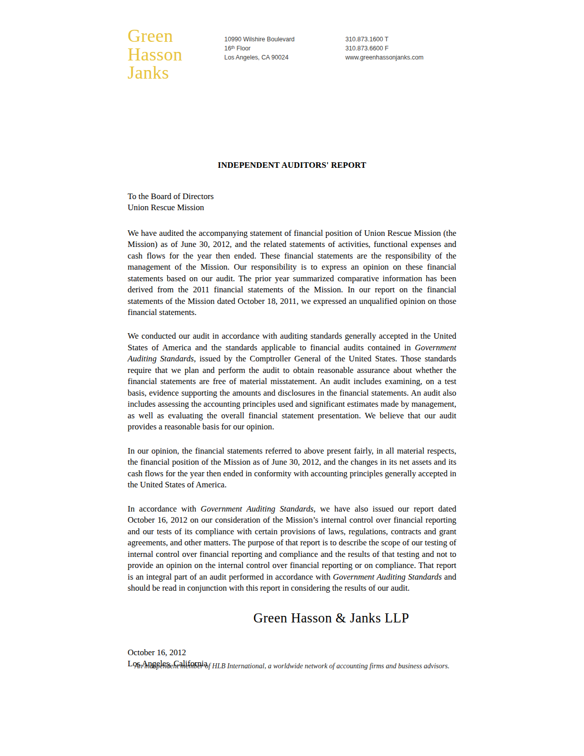Green Hasson Janks
10990 Wilshire Boulevard
16th Floor
Los Angeles, CA 90024
310.873.1600 T
310.873.6600 F
www.greenhassonjanks.com
INDEPENDENT AUDITORS' REPORT
To the Board of Directors
Union Rescue Mission
We have audited the accompanying statement of financial position of Union Rescue Mission (the Mission) as of June 30, 2012, and the related statements of activities, functional expenses and cash flows for the year then ended. These financial statements are the responsibility of the management of the Mission. Our responsibility is to express an opinion on these financial statements based on our audit. The prior year summarized comparative information has been derived from the 2011 financial statements of the Mission. In our report on the financial statements of the Mission dated October 18, 2011, we expressed an unqualified opinion on those financial statements.
We conducted our audit in accordance with auditing standards generally accepted in the United States of America and the standards applicable to financial audits contained in Government Auditing Standards, issued by the Comptroller General of the United States. Those standards require that we plan and perform the audit to obtain reasonable assurance about whether the financial statements are free of material misstatement. An audit includes examining, on a test basis, evidence supporting the amounts and disclosures in the financial statements. An audit also includes assessing the accounting principles used and significant estimates made by management, as well as evaluating the overall financial statement presentation. We believe that our audit provides a reasonable basis for our opinion.
In our opinion, the financial statements referred to above present fairly, in all material respects, the financial position of the Mission as of June 30, 2012, and the changes in its net assets and its cash flows for the year then ended in conformity with accounting principles generally accepted in the United States of America.
In accordance with Government Auditing Standards, we have also issued our report dated October 16, 2012 on our consideration of the Mission’s internal control over financial reporting and our tests of its compliance with certain provisions of laws, regulations, contracts and grant agreements, and other matters. The purpose of that report is to describe the scope of our testing of internal control over financial reporting and compliance and the results of that testing and not to provide an opinion on the internal control over financial reporting or on compliance. That report is an integral part of an audit performed in accordance with Government Auditing Standards and should be read in conjunction with this report in considering the results of our audit.
Green Hasson & Janks LLP
October 16, 2012
Los Angeles, California
An independent member of HLB International, a worldwide network of accounting firms and business advisors.